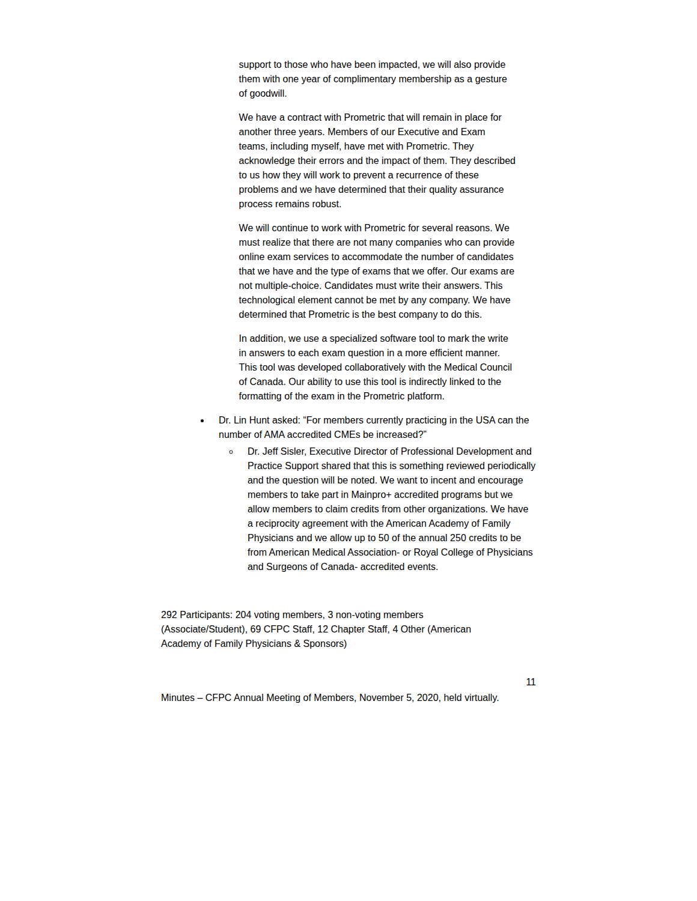support to those who have been impacted, we will also provide them with one year of complimentary membership as a gesture of goodwill.
We have a contract with Prometric that will remain in place for another three years. Members of our Executive and Exam teams, including myself, have met with Prometric. They acknowledge their errors and the impact of them. They described to us how they will work to prevent a recurrence of these problems and we have determined that their quality assurance process remains robust.
We will continue to work with Prometric for several reasons. We must realize that there are not many companies who can provide online exam services to accommodate the number of candidates that we have and the type of exams that we offer. Our exams are not multiple-choice. Candidates must write their answers. This technological element cannot be met by any company. We have determined that Prometric is the best company to do this.
In addition, we use a specialized software tool to mark the write in answers to each exam question in a more efficient manner. This tool was developed collaboratively with the Medical Council of Canada. Our ability to use this tool is indirectly linked to the formatting of the exam in the Prometric platform.
Dr. Lin Hunt asked: “For members currently practicing in the USA can the number of AMA accredited CMEs be increased?”
Dr. Jeff Sisler, Executive Director of Professional Development and Practice Support shared that this is something reviewed periodically and the question will be noted. We want to incent and encourage members to take part in Mainpro+ accredited programs but we allow members to claim credits from other organizations. We have a reciprocity agreement with the American Academy of Family Physicians and we allow up to 50 of the annual 250 credits to be from American Medical Association- or Royal College of Physicians and Surgeons of Canada- accredited events.
292 Participants: 204 voting members, 3 non-voting members (Associate/Student), 69 CFPC Staff, 12 Chapter Staff, 4 Other (American Academy of Family Physicians & Sponsors)
11
Minutes – CFPC Annual Meeting of Members, November 5, 2020, held virtually.